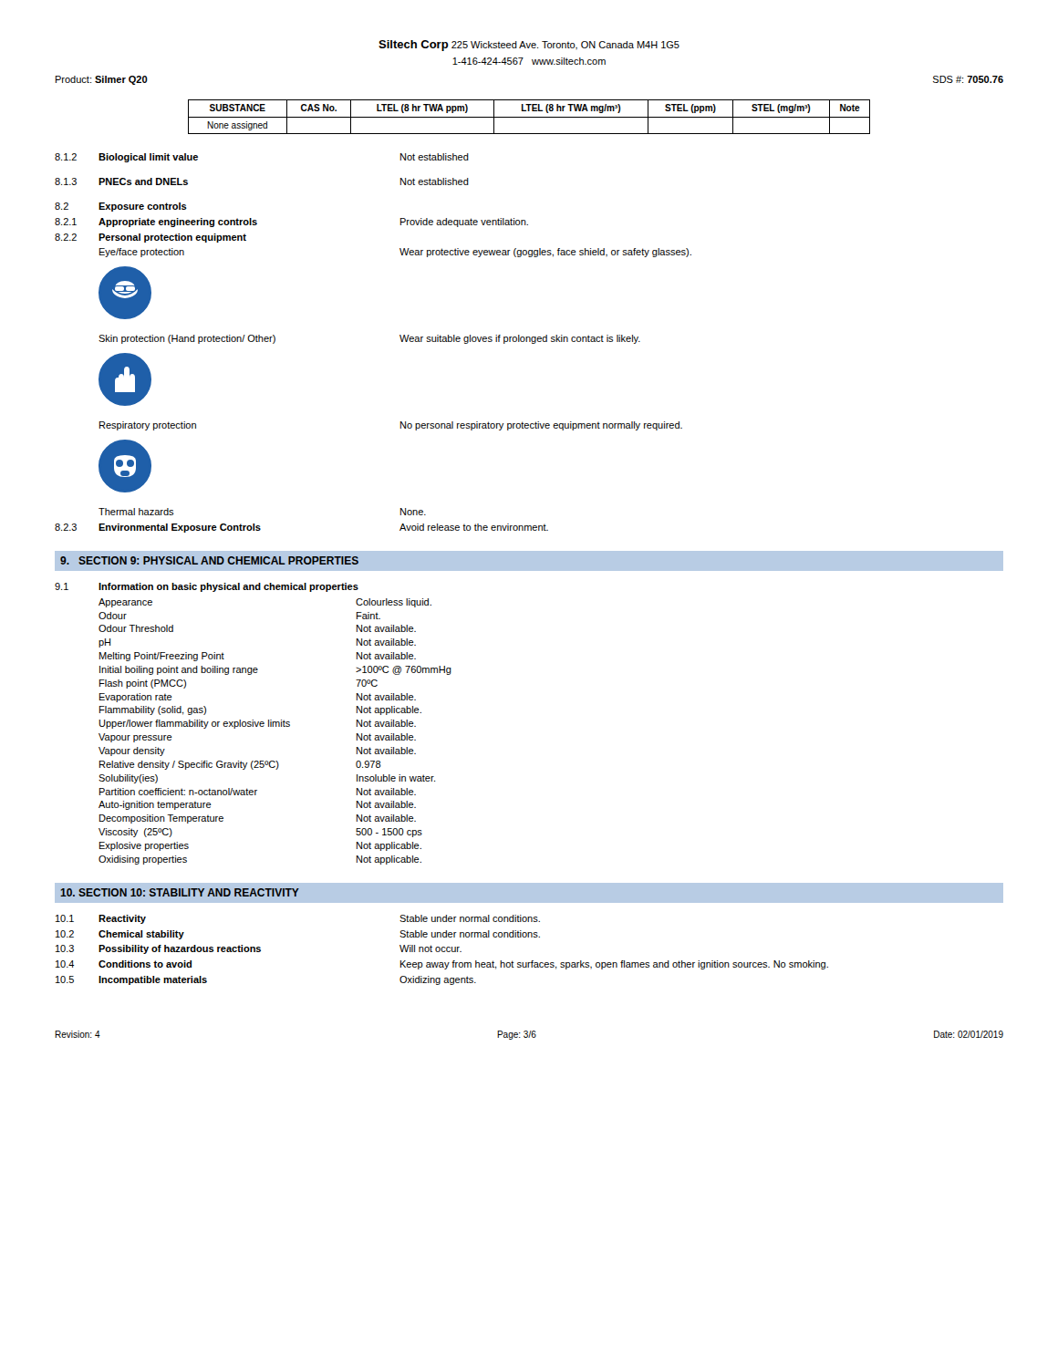Siltech Corp 225 Wicksteed Ave. Toronto, ON Canada M4H 1G5
1-416-424-4567 www.siltech.com
Product: Silmer Q20
SDS #: 7050.76
| SUBSTANCE | CAS No. | LTEL (8 hr TWA ppm) | LTEL (8 hr TWA mg/m³) | STEL (ppm) | STEL (mg/m³) | Note |
| --- | --- | --- | --- | --- | --- | --- |
| None assigned | | | | | | |
8.1.2
Biological limit value
Not established
8.1.3
PNECs and DNELs
Not established
8.2
Exposure controls
8.2.1
Appropriate engineering controls
Provide adequate ventilation.
8.2.2
Personal protection equipment
Eye/face protection
Wear protective eyewear (goggles, face shield, or safety glasses).
Skin protection (Hand protection/ Other)
Wear suitable gloves if prolonged skin contact is likely.
Respiratory protection
No personal respiratory protective equipment normally required.
Thermal hazards
None.
8.2.3
Environmental Exposure Controls
Avoid release to the environment.
9. SECTION 9: PHYSICAL AND CHEMICAL PROPERTIES
9.1
Information on basic physical and chemical properties
Appearance
Colourless liquid.
Odour
Faint.
Odour Threshold
Not available.
pH
Not available.
Melting Point/Freezing Point
Not available.
Initial boiling point and boiling range
>100ºC @ 760mmHg
Flash point (PMCC)
70ºC
Evaporation rate
Not available.
Flammability (solid, gas)
Not applicable.
Upper/lower flammability or explosive limits
Not available.
Vapour pressure
Not available.
Vapour density
Not available.
Relative density / Specific Gravity (25ºC)
0.978
Solubility(ies)
Insoluble in water.
Partition coefficient: n-octanol/water
Not available.
Auto-ignition temperature
Not available.
Decomposition Temperature
Not available.
Viscosity (25ºC)
500 - 1500 cps
Explosive properties
Not applicable.
Oxidising properties
Not applicable.
10. SECTION 10: STABILITY AND REACTIVITY
10.1
Reactivity
Stable under normal conditions.
10.2
Chemical stability
Stable under normal conditions.
10.3
Possibility of hazardous reactions
Will not occur.
10.4
Conditions to avoid
Keep away from heat, hot surfaces, sparks, open flames and other ignition sources. No smoking.
10.5
Incompatible materials
Oxidizing agents.
Revision: 4
Page: 3/6
Date: 02/01/2019